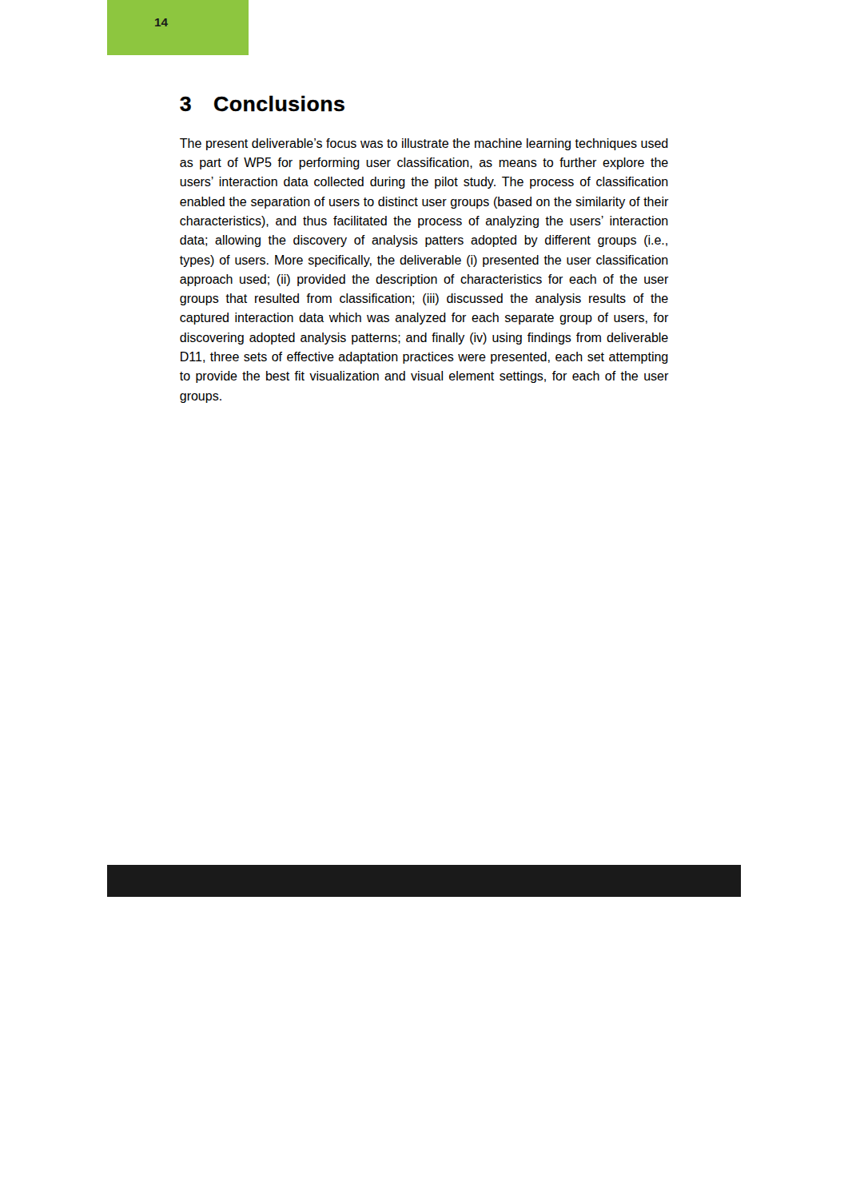14
3 Conclusions
The present deliverable’s focus was to illustrate the machine learning techniques used as part of WP5 for performing user classification, as means to further explore the users’ interaction data collected during the pilot study. The process of classification enabled the separation of users to distinct user groups (based on the similarity of their characteristics), and thus facilitated the process of analyzing the users’ interaction data; allowing the discovery of analysis patters adopted by different groups (i.e., types) of users. More specifically, the deliverable (i) presented the user classification approach used; (ii) provided the description of characteristics for each of the user groups that resulted from classification; (iii) discussed the analysis results of the captured interaction data which was analyzed for each separate group of users, for discovering adopted analysis patterns; and finally (iv) using findings from deliverable D11, three sets of effective adaptation practices were presented, each set attempting to provide the best fit visualization and visual element settings, for each of the user groups.